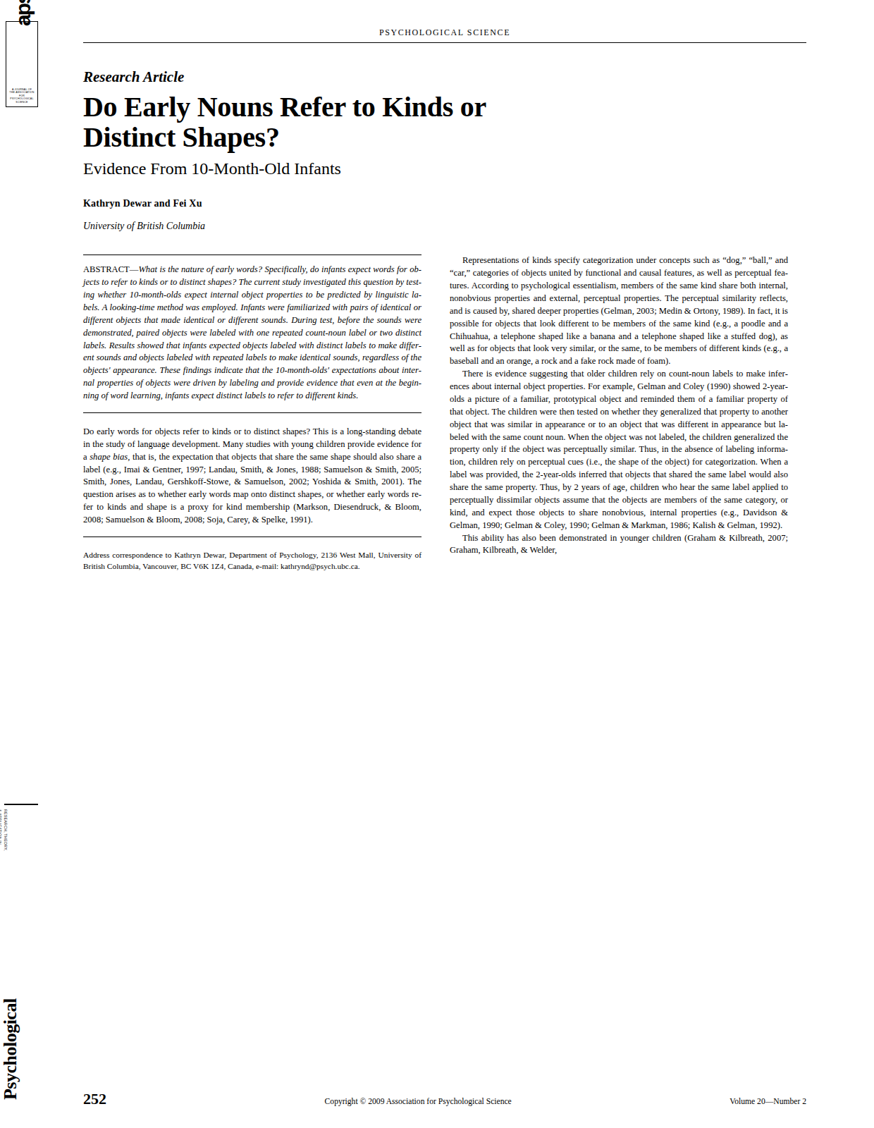aps
A Journal of
the Association for
Psychological Science
Research, Theory,
& Application in
Psychology and
Related Sciences
Psychological
Science
PSYCHOLOGICAL SCIENCE
Research Article
Do Early Nouns Refer to Kinds or
Distinct Shapes?
Evidence From 10-Month-Old Infants
Kathryn Dewar and Fei Xu
University of British Columbia
ABSTRACT—What is the nature of early words? Specifically, do infants expect words for objects to refer to kinds or to distinct shapes? The current study investigated this question by testing whether 10-month-olds expect internal object properties to be predicted by linguistic labels. A looking-time method was employed. Infants were familiarized with pairs of identical or different objects that made identical or different sounds. During test, before the sounds were demonstrated, paired objects were labeled with one repeated count-noun label or two distinct labels. Results showed that infants expected objects labeled with distinct labels to make different sounds and objects labeled with repeated labels to make identical sounds, regardless of the objects' appearance. These findings indicate that the 10-month-olds' expectations about internal properties of objects were driven by labeling and provide evidence that even at the beginning of word learning, infants expect distinct labels to refer to different kinds.
Do early words for objects refer to kinds or to distinct shapes? This is a long-standing debate in the study of language development. Many studies with young children provide evidence for a shape bias, that is, the expectation that objects that share the same shape should also share a label (e.g., Imai & Gentner, 1997; Landau, Smith, & Jones, 1988; Samuelson & Smith, 2005; Smith, Jones, Landau, Gershkoff-Stowe, & Samuelson, 2002; Yoshida & Smith, 2001). The question arises as to whether early words map onto distinct shapes, or whether early words refer to kinds and shape is a proxy for kind membership (Markson, Diesendruck, & Bloom, 2008; Samuelson & Bloom, 2008; Soja, Carey, & Spelke, 1991).
Address correspondence to Kathryn Dewar, Department of Psychology, 2136 West Mall, University of British Columbia, Vancouver, BC V6K 1Z4, Canada, e-mail: kathrynd@psych.ubc.ca.
Representations of kinds specify categorization under concepts such as “dog,” “ball,” and “car,” categories of objects united by functional and causal features, as well as perceptual features. According to psychological essentialism, members of the same kind share both internal, nonobvious properties and external, perceptual properties. The perceptual similarity reflects, and is caused by, shared deeper properties (Gelman, 2003; Medin & Ortony, 1989). In fact, it is possible for objects that look different to be members of the same kind (e.g., a poodle and a Chihuahua, a telephone shaped like a banana and a telephone shaped like a stuffed dog), as well as for objects that look very similar, or the same, to be members of different kinds (e.g., a baseball and an orange, a rock and a fake rock made of foam).
There is evidence suggesting that older children rely on count-noun labels to make inferences about internal object properties. For example, Gelman and Coley (1990) showed 2-year-olds a picture of a familiar, prototypical object and reminded them of a familiar property of that object. The children were then tested on whether they generalized that property to another object that was similar in appearance or to an object that was different in appearance but labeled with the same count noun. When the object was not labeled, the children generalized the property only if the object was perceptually similar. Thus, in the absence of labeling information, children rely on perceptual cues (i.e., the shape of the object) for categorization. When a label was provided, the 2-year-olds inferred that objects that shared the same label would also share the same property. Thus, by 2 years of age, children who hear the same label applied to perceptually dissimilar objects assume that the objects are members of the same category, or kind, and expect those objects to share nonobvious, internal properties (e.g., Davidson & Gelman, 1990; Gelman & Coley, 1990; Gelman & Markman, 1986; Kalish & Gelman, 1992).
This ability has also been demonstrated in younger children (Graham & Kilbreath, 2007; Graham, Kilbreath, & Welder,
252
Copyright © 2009 Association for Psychological Science
Volume 20—Number 2